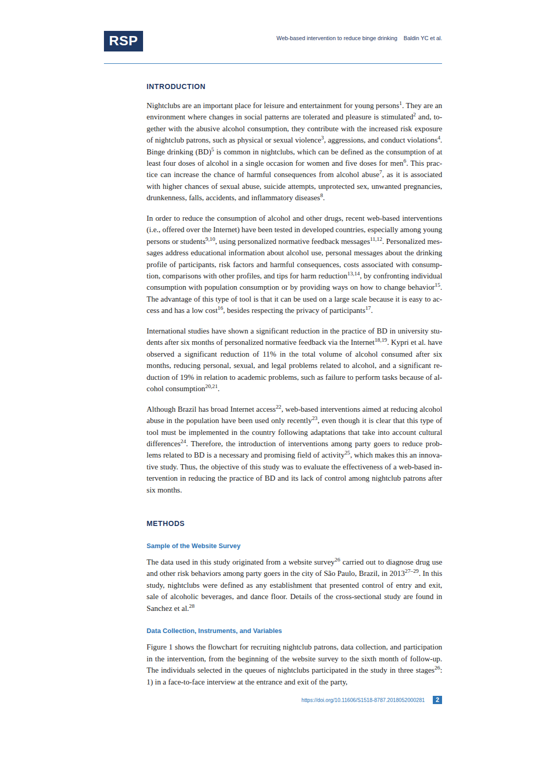RSP
Web-based intervention to reduce binge drinking Baldin YC et al.
INTRODUCTION
Nightclubs are an important place for leisure and entertainment for young persons1. They are an environment where changes in social patterns are tolerated and pleasure is stimulated2 and, together with the abusive alcohol consumption, they contribute with the increased risk exposure of nightclub patrons, such as physical or sexual violence3, aggressions, and conduct violations4. Binge drinking (BD)5 is common in nightclubs, which can be defined as the consumption of at least four doses of alcohol in a single occasion for women and five doses for men6. This practice can increase the chance of harmful consequences from alcohol abuse7, as it is associated with higher chances of sexual abuse, suicide attempts, unprotected sex, unwanted pregnancies, drunkenness, falls, accidents, and inflammatory diseases8.
In order to reduce the consumption of alcohol and other drugs, recent web-based interventions (i.e., offered over the Internet) have been tested in developed countries, especially among young persons or students9,10, using personalized normative feedback messages11,12. Personalized messages address educational information about alcohol use, personal messages about the drinking profile of participants, risk factors and harmful consequences, costs associated with consumption, comparisons with other profiles, and tips for harm reduction13,14, by confronting individual consumption with population consumption or by providing ways on how to change behavior15. The advantage of this type of tool is that it can be used on a large scale because it is easy to access and has a low cost16, besides respecting the privacy of participants17.
International studies have shown a significant reduction in the practice of BD in university students after six months of personalized normative feedback via the Internet18,19. Kypri et al. have observed a significant reduction of 11% in the total volume of alcohol consumed after six months, reducing personal, sexual, and legal problems related to alcohol, and a significant reduction of 19% in relation to academic problems, such as failure to perform tasks because of alcohol consumption20,21.
Although Brazil has broad Internet access22, web-based interventions aimed at reducing alcohol abuse in the population have been used only recently23, even though it is clear that this type of tool must be implemented in the country following adaptations that take into account cultural differences24. Therefore, the introduction of interventions among party goers to reduce problems related to BD is a necessary and promising field of activity25, which makes this an innovative study. Thus, the objective of this study was to evaluate the effectiveness of a web-based intervention in reducing the practice of BD and its lack of control among nightclub patrons after six months.
METHODS
Sample of the Website Survey
The data used in this study originated from a website survey26 carried out to diagnose drug use and other risk behaviors among party goers in the city of São Paulo, Brazil, in 201327–29. In this study, nightclubs were defined as any establishment that presented control of entry and exit, sale of alcoholic beverages, and dance floor. Details of the cross-sectional study are found in Sanchez et al.28
Data Collection, Instruments, and Variables
Figure 1 shows the flowchart for recruiting nightclub patrons, data collection, and participation in the intervention, from the beginning of the website survey to the sixth month of follow-up. The individuals selected in the queues of nightclubs participated in the study in three stages26: 1) in a face-to-face interview at the entrance and exit of the party,
https://doi.org/10.11606/S1518-8787.2018052000281 2